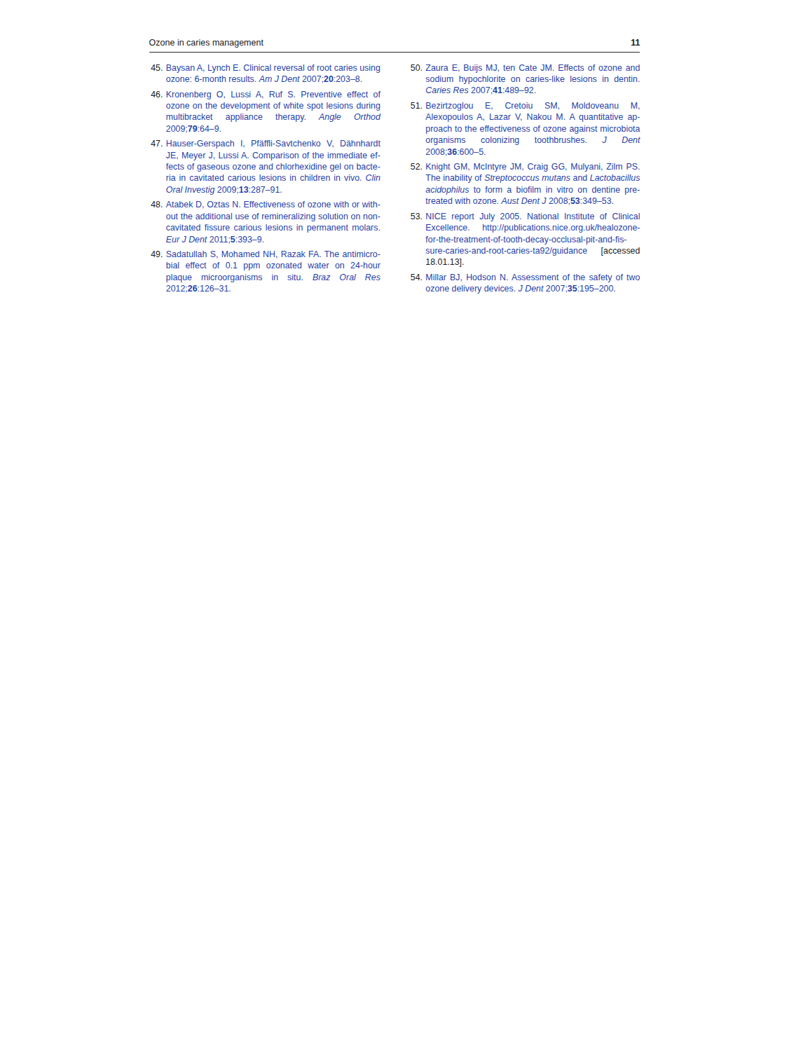Ozone in caries management 11
45. Baysan A, Lynch E. Clinical reversal of root caries using ozone: 6-month results. Am J Dent 2007;20:203–8.
46. Kronenberg O, Lussi A, Ruf S. Preventive effect of ozone on the development of white spot lesions during multibracket appliance therapy. Angle Orthod 2009;79:64–9.
47. Hauser-Gerspach I, Pfäffli-Savtchenko V, Dähnhardt JE, Meyer J, Lussi A. Comparison of the immediate effects of gaseous ozone and chlorhexidine gel on bacteria in cavitated carious lesions in children in vivo. Clin Oral Investig 2009;13:287–91.
48. Atabek D, Oztas N. Effectiveness of ozone with or without the additional use of remineralizing solution on non-cavitated fissure carious lesions in permanent molars. Eur J Dent 2011;5:393–9.
49. Sadatullah S, Mohamed NH, Razak FA. The antimicrobial effect of 0.1 ppm ozonated water on 24-hour plaque microorganisms in situ. Braz Oral Res 2012;26:126–31.
50. Zaura E, Buijs MJ, ten Cate JM. Effects of ozone and sodium hypochlorite on caries-like lesions in dentin. Caries Res 2007;41:489–92.
51. Bezirtzoglou E, Cretoiu SM, Moldoveanu M, Alexopoulos A, Lazar V, Nakou M. A quantitative approach to the effectiveness of ozone against microbiota organisms colonizing toothbrushes. J Dent 2008;36:600–5.
52. Knight GM, McIntyre JM, Craig GG, Mulyani, Zilm PS. The inability of Streptococcus mutans and Lactobacillus acidophilus to form a biofilm in vitro on dentine pretreated with ozone. Aust Dent J 2008;53:349–53.
53. NICE report July 2005. National Institute of Clinical Excellence. http://publications.nice.org.uk/healozone-for-the-treatment-of-tooth-decay-occlusal-pit-and-fissure-caries-and-root-caries-ta92/guidance [accessed 18.01.13].
54. Millar BJ, Hodson N. Assessment of the safety of two ozone delivery devices. J Dent 2007;35:195–200.